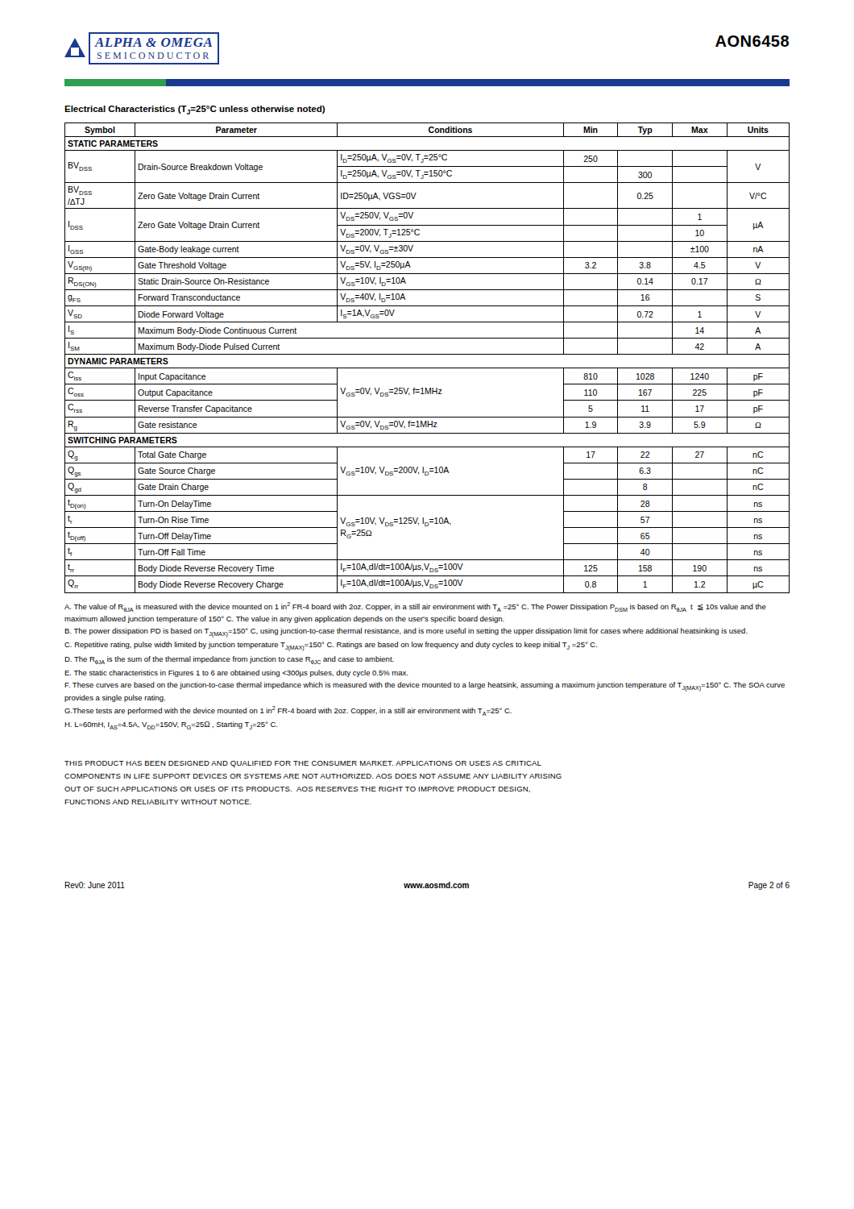ALPHA & OMEGA
SEMICONDUCTOR
AON6458
Electrical Characteristics (TJ=25°C unless otherwise noted)
| Symbol | Parameter | Conditions | Min | Typ | Max | Units |
| --- | --- | --- | --- | --- | --- | --- |
| STATIC PARAMETERS |
| BV DSS | Drain-Source Breakdown Voltage | I D =250µA, V GS =0V, T J =25°C | 250 | | | V |
| I D =250µA, V GS =0V, T J =150°C | | 300 | |
| BV DSS /∆TJ | Zero Gate Voltage Drain Current | ID=250µA, VGS=0V | | 0.25 | | V/°C |
| I DSS | Zero Gate Voltage Drain Current | V DS =250V, V GS =0V | | | 1 | µA |
| V DS =200V, T J =125°C | | | 10 |
| I GSS | Gate-Body leakage current | V DS =0V, V GS =±30V | | | ±100 | nA |
| V GS(th) | Gate Threshold Voltage | V DS =5V, I D =250µA | 3.2 | 3.8 | 4.5 | V |
| R DS(ON) | Static Drain-Source On-Resistance | V GS =10V, I D =10A | | 0.14 | 0.17 | Ω |
| g FS | Forward Transconductance | V DS =40V, I D =10A | | 16 | | S |
| V SD | Diode Forward Voltage | I S =1A,V GS =0V | | 0.72 | 1 | V |
| I S | Maximum Body-Diode Continuous Current | | | 14 | A |
| I SM | Maximum Body-Diode Pulsed Current | | | 42 | A |
| DYNAMIC PARAMETERS |
| C iss | Input Capacitance | V GS =0V, V DS =25V, f=1MHz | 810 | 1028 | 1240 | pF |
| C oss | Output Capacitance | 110 | 167 | 225 | pF |
| C rss | Reverse Transfer Capacitance | 5 | 11 | 17 | pF |
| R g | Gate resistance | V GS =0V, V DS =0V, f=1MHz | 1.9 | 3.9 | 5.9 | Ω |
| SWITCHING PARAMETERS |
| Q g | Total Gate Charge | V GS =10V, V DS =200V, I D =10A | 17 | 22 | 27 | nC |
| Q gs | Gate Source Charge | | 6.3 | | nC |
| Q gd | Gate Drain Charge | | 8 | | nC |
| t D(on) | Turn-On DelayTime | V GS =10V, V DS =125V, I D =10A, R G =25 Ω | | 28 | | ns |
| t r | Turn-On Rise Time | | 57 | | ns |
| t D(off) | Turn-Off DelayTime | | 65 | | ns |
| t f | Turn-Off Fall Time | | 40 | | ns |
| t rr | Body Diode Reverse Recovery Time | I F =10A,dI/dt=100A/µs,V DS =100V | 125 | 158 | 190 | ns |
| Q rr | Body Diode Reverse Recovery Charge | I F =10A,dI/dt=100A/µs,V DS =100V | 0.8 | 1 | 1.2 | µC |
A. The value of RθJA is measured with the device mounted on 1 in2 FR-4 board with 2oz. Copper, in a still air environment with TA =25° C. The Power Dissipation PDSM is based on RθJA t ≦ 10s value and the maximum allowed junction temperature of 150° C. The value in any given application depends on the user's specific board design.
B. The power dissipation PD is based on TJ(MAX)=150° C, using junction-to-case thermal resistance, and is more useful in setting the upper dissipation limit for cases where additional heatsinking is used.
C. Repetitive rating, pulse width limited by junction temperature TJ(MAX)=150° C. Ratings are based on low frequency and duty cycles to keep initial TJ =25° C.
D. The RθJA is the sum of the thermal impedance from junction to case RθJC and case to ambient.
E. The static characteristics in Figures 1 to 6 are obtained using <300µs pulses, duty cycle 0.5% max.
F. These curves are based on the junction-to-case thermal impedance which is measured with the device mounted to a large heatsink, assuming a maximum junction temperature of TJ(MAX)=150° C. The SOA curve provides a single pulse rating.
G.These tests are performed with the device mounted on 1 in2 FR-4 board with 2oz. Copper, in a still air environment with TA=25° C.
H. L=60mH, IAS=4.5A, VDD=150V, RG=25Ω , Starting TJ=25° C.
THIS PRODUCT HAS BEEN DESIGNED AND QUALIFIED FOR THE CONSUMER MARKET. APPLICATIONS OR USES AS CRITICAL
COMPONENTS IN LIFE SUPPORT DEVICES OR SYSTEMS ARE NOT AUTHORIZED. AOS DOES NOT ASSUME ANY LIABILITY ARISING
OUT OF SUCH APPLICATIONS OR USES OF ITS PRODUCTS. AOS RESERVES THE RIGHT TO IMPROVE PRODUCT DESIGN,
FUNCTIONS AND RELIABILITY WITHOUT NOTICE.
Rev0: June 2011
www.aosmd.com
Page 2 of 6